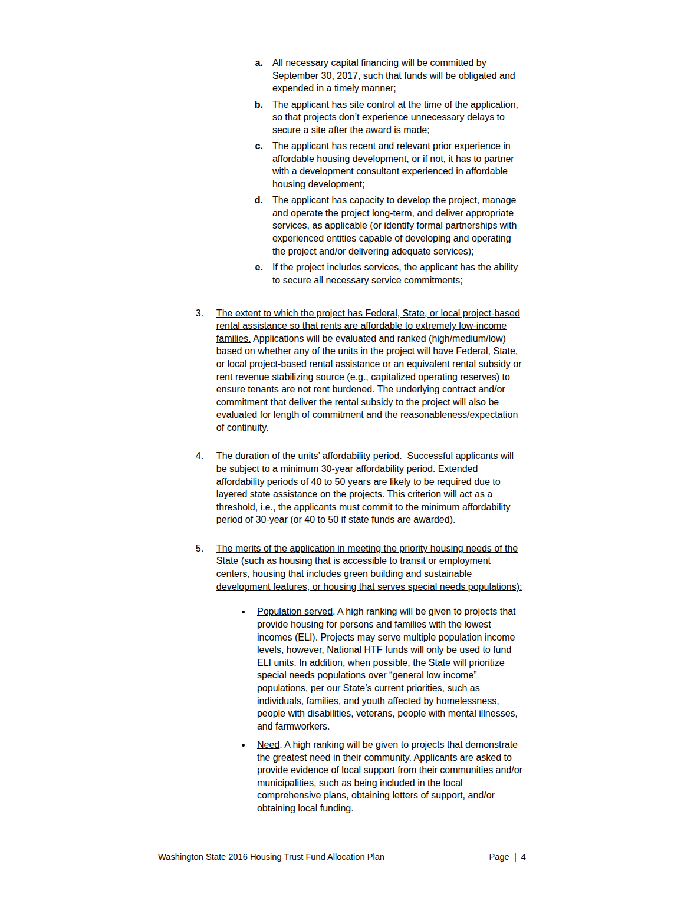All necessary capital financing will be committed by September 30, 2017, such that funds will be obligated and expended in a timely manner;
The applicant has site control at the time of the application, so that projects don’t experience unnecessary delays to secure a site after the award is made;
The applicant has recent and relevant prior experience in affordable housing development, or if not, it has to partner with a development consultant experienced in affordable housing development;
The applicant has capacity to develop the project, manage and operate the project long-term, and deliver appropriate services, as applicable (or identify formal partnerships with experienced entities capable of developing and operating the project and/or delivering adequate services);
If the project includes services, the applicant has the ability to secure all necessary service commitments;
The extent to which the project has Federal, State, or local project-based rental assistance so that rents are affordable to extremely low-income families. Applications will be evaluated and ranked (high/medium/low) based on whether any of the units in the project will have Federal, State, or local project-based rental assistance or an equivalent rental subsidy or rent revenue stabilizing source (e.g., capitalized operating reserves) to ensure tenants are not rent burdened. The underlying contract and/or commitment that deliver the rental subsidy to the project will also be evaluated for length of commitment and the reasonableness/expectation of continuity.
The duration of the units’ affordability period. Successful applicants will be subject to a minimum 30-year affordability period. Extended affordability periods of 40 to 50 years are likely to be required due to layered state assistance on the projects. This criterion will act as a threshold, i.e., the applicants must commit to the minimum affordability period of 30-year (or 40 to 50 if state funds are awarded).
The merits of the application in meeting the priority housing needs of the State (such as housing that is accessible to transit or employment centers, housing that includes green building and sustainable development features, or housing that serves special needs populations):
Population served. A high ranking will be given to projects that provide housing for persons and families with the lowest incomes (ELI). Projects may serve multiple population income levels, however, National HTF funds will only be used to fund ELI units. In addition, when possible, the State will prioritize special needs populations over “general low income” populations, per our State’s current priorities, such as individuals, families, and youth affected by homelessness, people with disabilities, veterans, people with mental illnesses, and farmworkers.
Need. A high ranking will be given to projects that demonstrate the greatest need in their community. Applicants are asked to provide evidence of local support from their communities and/or municipalities, such as being included in the local comprehensive plans, obtaining letters of support, and/or obtaining local funding.
Washington State 2016 Housing Trust Fund Allocation Plan
Page | 4